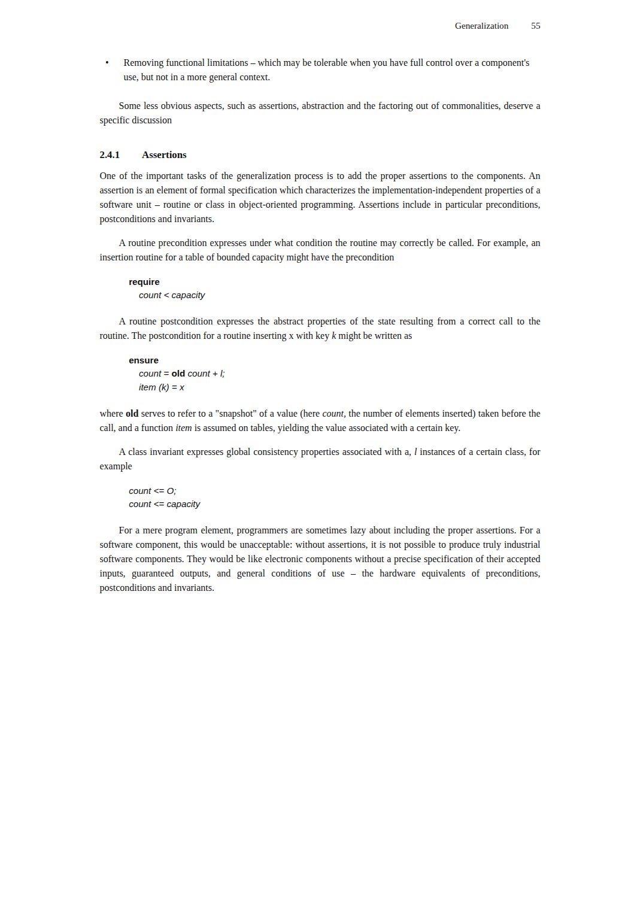Generalization 55
Removing functional limitations – which may be tolerable when you have full control over a component's use, but not in a more general context.
Some less obvious aspects, such as assertions, abstraction and the factoring out of commonalities, deserve a specific discussion
2.4.1 Assertions
One of the important tasks of the generalization process is to add the proper assertions to the components. An assertion is an element of formal specification which characterizes the implementation-independent properties of a software unit – routine or class in object-oriented programming. Assertions include in particular preconditions, postconditions and invariants.
A routine precondition expresses under what condition the routine may correctly be called. For example, an insertion routine for a table of bounded capacity might have the precondition
require
    count < capacity
A routine postcondition expresses the abstract properties of the state resulting from a correct call to the routine. The postcondition for a routine inserting x with key k might be written as
ensure
    count = old count + l;
    item (k) = x
where old serves to refer to a "snapshot" of a value (here count, the number of elements inserted) taken before the call, and a function item is assumed on tables, yielding the value associated with a certain key.
A class invariant expresses global consistency properties associated with a, l instances of a certain class, for example
count <= O;
count <= capacity
For a mere program element, programmers are sometimes lazy about including the proper assertions. For a software component, this would be unacceptable: without assertions, it is not possible to produce truly industrial software components. They would be like electronic components without a precise specification of their accepted inputs, guaranteed outputs, and general conditions of use – the hardware equivalents of preconditions, postconditions and invariants.